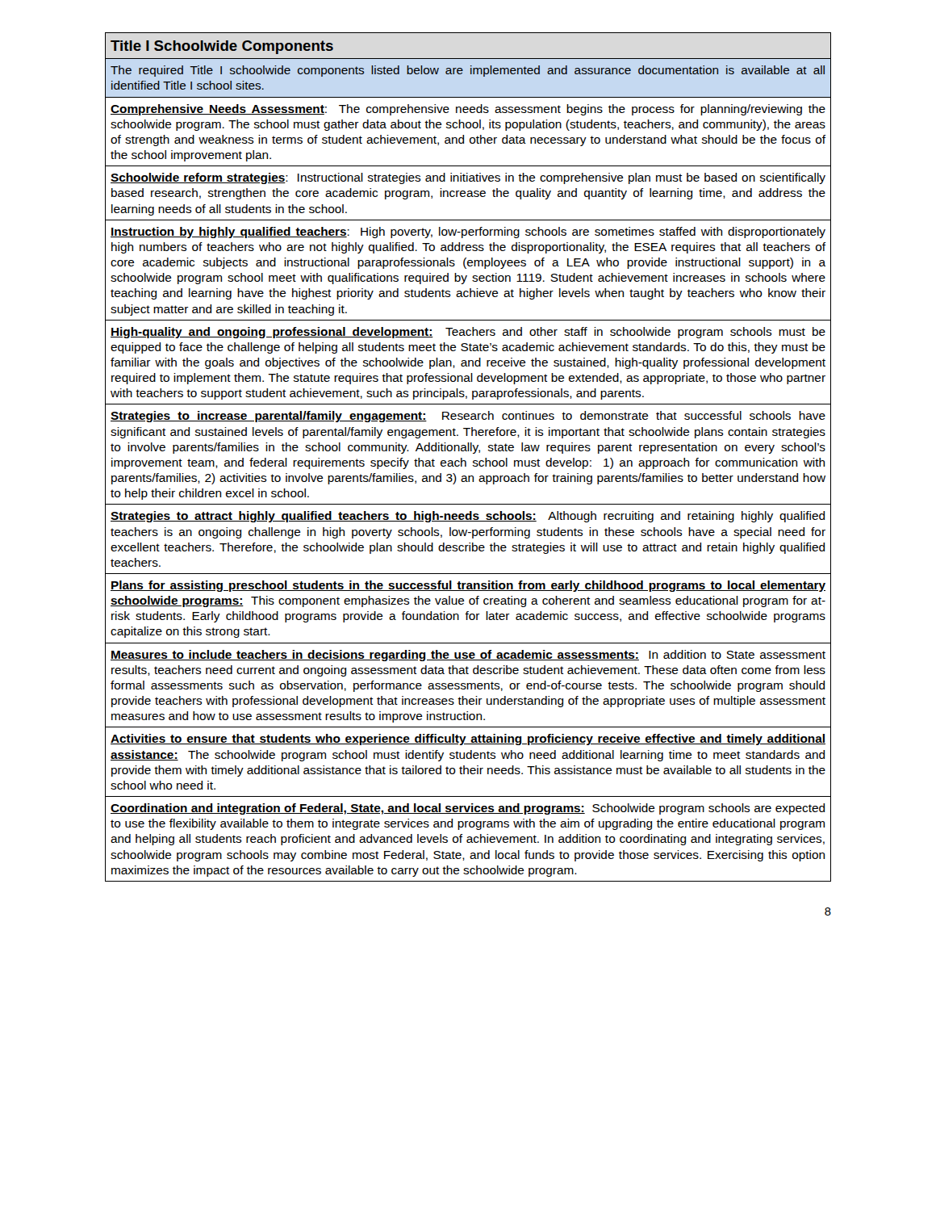| Title I Schoolwide Components |
| The required Title I schoolwide components listed below are implemented and assurance documentation is available at all identified Title I school sites. |
| Comprehensive Needs Assessment : The comprehensive needs assessment begins the process for planning/reviewing the schoolwide program. The school must gather data about the school, its population (students, teachers, and community), the areas of strength and weakness in terms of student achievement, and other data necessary to understand what should be the focus of the school improvement plan. |
| Schoolwide reform strategies : Instructional strategies and initiatives in the comprehensive plan must be based on scientifically based research, strengthen the core academic program, increase the quality and quantity of learning time, and address the learning needs of all students in the school. |
| Instruction by highly qualified teachers : High poverty, low-performing schools are sometimes staffed with disproportionately high numbers of teachers who are not highly qualified. To address the disproportionality, the ESEA requires that all teachers of core academic subjects and instructional paraprofessionals (employees of a LEA who provide instructional support) in a schoolwide program school meet with qualifications required by section 1119. Student achievement increases in schools where teaching and learning have the highest priority and students achieve at higher levels when taught by teachers who know their subject matter and are skilled in teaching it. |
| High-quality and ongoing professional development: Teachers and other staff in schoolwide program schools must be equipped to face the challenge of helping all students meet the State’s academic achievement standards. To do this, they must be familiar with the goals and objectives of the schoolwide plan, and receive the sustained, high-quality professional development required to implement them. The statute requires that professional development be extended, as appropriate, to those who partner with teachers to support student achievement, such as principals, paraprofessionals, and parents. |
| Strategies to increase parental/family engagement: Research continues to demonstrate that successful schools have significant and sustained levels of parental/family engagement. Therefore, it is important that schoolwide plans contain strategies to involve parents/families in the school community. Additionally, state law requires parent representation on every school’s improvement team, and federal requirements specify that each school must develop: 1) an approach for communication with parents/families, 2) activities to involve parents/families, and 3) an approach for training parents/families to better understand how to help their children excel in school. |
| Strategies to attract highly qualified teachers to high-needs schools: Although recruiting and retaining highly qualified teachers is an ongoing challenge in high poverty schools, low-performing students in these schools have a special need for excellent teachers. Therefore, the schoolwide plan should describe the strategies it will use to attract and retain highly qualified teachers. |
| Plans for assisting preschool students in the successful transition from early childhood programs to local elementary schoolwide programs: This component emphasizes the value of creating a coherent and seamless educational program for at-risk students. Early childhood programs provide a foundation for later academic success, and effective schoolwide programs capitalize on this strong start. |
| Measures to include teachers in decisions regarding the use of academic assessments: In addition to State assessment results, teachers need current and ongoing assessment data that describe student achievement. These data often come from less formal assessments such as observation, performance assessments, or end-of-course tests. The schoolwide program should provide teachers with professional development that increases their understanding of the appropriate uses of multiple assessment measures and how to use assessment results to improve instruction. |
| Activities to ensure that students who experience difficulty attaining proficiency receive effective and timely additional assistance: The schoolwide program school must identify students who need additional learning time to meet standards and provide them with timely additional assistance that is tailored to their needs. This assistance must be available to all students in the school who need it. |
| Coordination and integration of Federal, State, and local services and programs: Schoolwide program schools are expected to use the flexibility available to them to integrate services and programs with the aim of upgrading the entire educational program and helping all students reach proficient and advanced levels of achievement. In addition to coordinating and integrating services, schoolwide program schools may combine most Federal, State, and local funds to provide those services. Exercising this option maximizes the impact of the resources available to carry out the schoolwide program. |
8